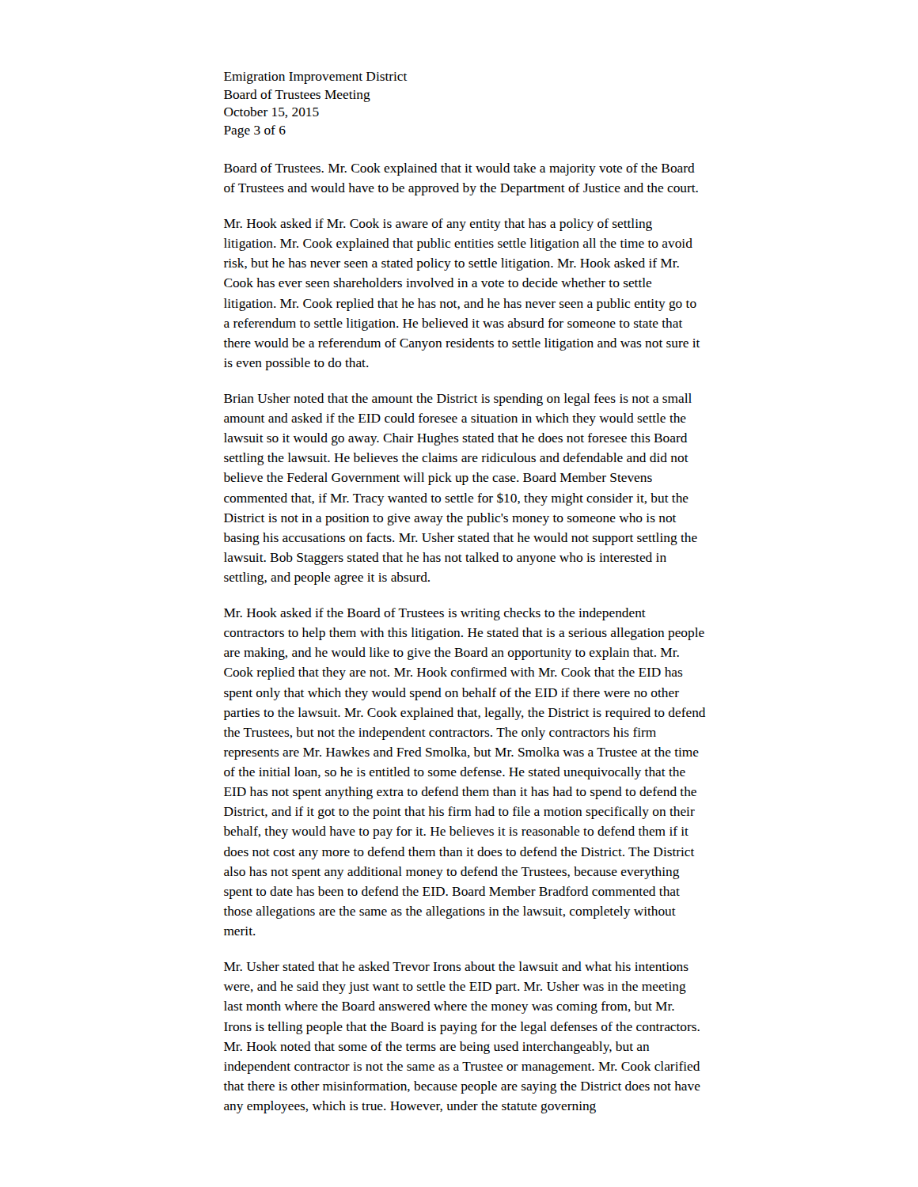Emigration Improvement District
Board of Trustees Meeting
October 15, 2015
Page 3 of 6
Board of Trustees. Mr. Cook explained that it would take a majority vote of the Board of Trustees and would have to be approved by the Department of Justice and the court.
Mr. Hook asked if Mr. Cook is aware of any entity that has a policy of settling litigation. Mr. Cook explained that public entities settle litigation all the time to avoid risk, but he has never seen a stated policy to settle litigation. Mr. Hook asked if Mr. Cook has ever seen shareholders involved in a vote to decide whether to settle litigation. Mr. Cook replied that he has not, and he has never seen a public entity go to a referendum to settle litigation. He believed it was absurd for someone to state that there would be a referendum of Canyon residents to settle litigation and was not sure it is even possible to do that.
Brian Usher noted that the amount the District is spending on legal fees is not a small amount and asked if the EID could foresee a situation in which they would settle the lawsuit so it would go away. Chair Hughes stated that he does not foresee this Board settling the lawsuit. He believes the claims are ridiculous and defendable and did not believe the Federal Government will pick up the case. Board Member Stevens commented that, if Mr. Tracy wanted to settle for $10, they might consider it, but the District is not in a position to give away the public's money to someone who is not basing his accusations on facts. Mr. Usher stated that he would not support settling the lawsuit. Bob Staggers stated that he has not talked to anyone who is interested in settling, and people agree it is absurd.
Mr. Hook asked if the Board of Trustees is writing checks to the independent contractors to help them with this litigation. He stated that is a serious allegation people are making, and he would like to give the Board an opportunity to explain that. Mr. Cook replied that they are not. Mr. Hook confirmed with Mr. Cook that the EID has spent only that which they would spend on behalf of the EID if there were no other parties to the lawsuit. Mr. Cook explained that, legally, the District is required to defend the Trustees, but not the independent contractors. The only contractors his firm represents are Mr. Hawkes and Fred Smolka, but Mr. Smolka was a Trustee at the time of the initial loan, so he is entitled to some defense. He stated unequivocally that the EID has not spent anything extra to defend them than it has had to spend to defend the District, and if it got to the point that his firm had to file a motion specifically on their behalf, they would have to pay for it. He believes it is reasonable to defend them if it does not cost any more to defend them than it does to defend the District. The District also has not spent any additional money to defend the Trustees, because everything spent to date has been to defend the EID. Board Member Bradford commented that those allegations are the same as the allegations in the lawsuit, completely without merit.
Mr. Usher stated that he asked Trevor Irons about the lawsuit and what his intentions were, and he said they just want to settle the EID part. Mr. Usher was in the meeting last month where the Board answered where the money was coming from, but Mr. Irons is telling people that the Board is paying for the legal defenses of the contractors. Mr. Hook noted that some of the terms are being used interchangeably, but an independent contractor is not the same as a Trustee or management. Mr. Cook clarified that there is other misinformation, because people are saying the District does not have any employees, which is true. However, under the statute governing